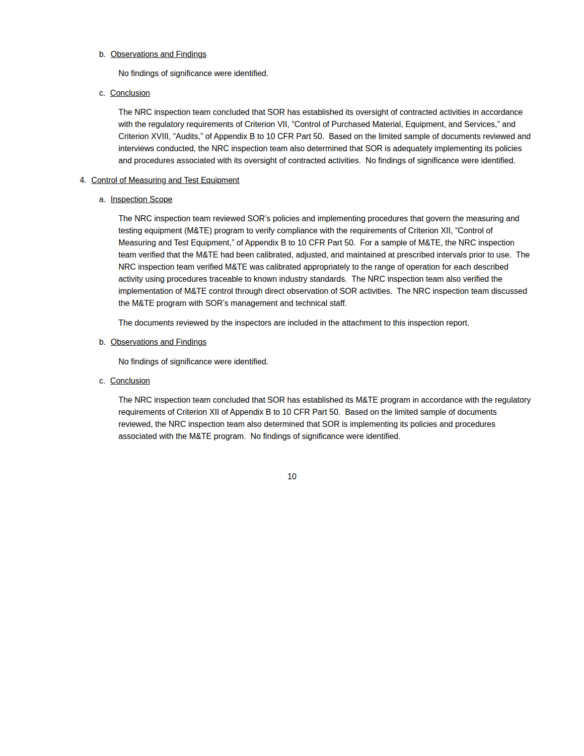b. Observations and Findings
No findings of significance were identified.
c. Conclusion
The NRC inspection team concluded that SOR has established its oversight of contracted activities in accordance with the regulatory requirements of Criterion VII, “Control of Purchased Material, Equipment, and Services,” and Criterion XVIII, “Audits,” of Appendix B to 10 CFR Part 50. Based on the limited sample of documents reviewed and interviews conducted, the NRC inspection team also determined that SOR is adequately implementing its policies and procedures associated with its oversight of contracted activities. No findings of significance were identified.
4. Control of Measuring and Test Equipment
a. Inspection Scope
The NRC inspection team reviewed SOR’s policies and implementing procedures that govern the measuring and testing equipment (M&TE) program to verify compliance with the requirements of Criterion XII, “Control of Measuring and Test Equipment,” of Appendix B to 10 CFR Part 50. For a sample of M&TE, the NRC inspection team verified that the M&TE had been calibrated, adjusted, and maintained at prescribed intervals prior to use. The NRC inspection team verified M&TE was calibrated appropriately to the range of operation for each described activity using procedures traceable to known industry standards. The NRC inspection team also verified the implementation of M&TE control through direct observation of SOR activities. The NRC inspection team discussed the M&TE program with SOR’s management and technical staff.
The documents reviewed by the inspectors are included in the attachment to this inspection report.
b. Observations and Findings
No findings of significance were identified.
c. Conclusion
The NRC inspection team concluded that SOR has established its M&TE program in accordance with the regulatory requirements of Criterion XII of Appendix B to 10 CFR Part 50. Based on the limited sample of documents reviewed, the NRC inspection team also determined that SOR is implementing its policies and procedures associated with the M&TE program. No findings of significance were identified.
10